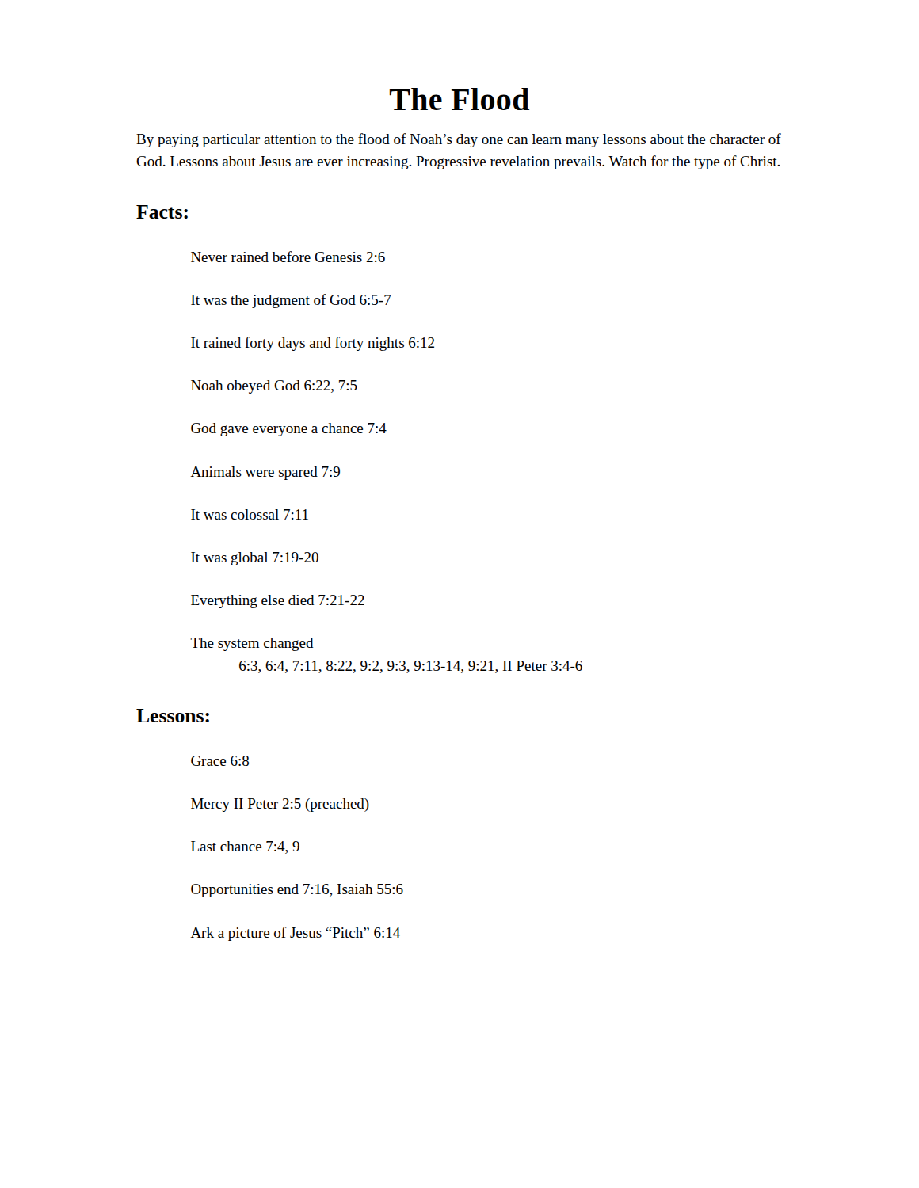The Flood
By paying particular attention to the flood of Noah’s day one can learn many lessons about the character of God. Lessons about Jesus are ever increasing. Progressive revelation prevails. Watch for the type of Christ.
Facts:
Never rained before Genesis 2:6
It was the judgment of God 6:5-7
It rained forty days and forty nights 6:12
Noah obeyed God 6:22, 7:5
God gave everyone a chance 7:4
Animals were spared 7:9
It was colossal 7:11
It was global 7:19-20
Everything else died 7:21-22
The system changed 6:3, 6:4, 7:11, 8:22, 9:2, 9:3, 9:13-14, 9:21, II Peter 3:4-6
Lessons:
Grace 6:8
Mercy II Peter 2:5 (preached)
Last chance 7:4, 9
Opportunities end 7:16, Isaiah 55:6
Ark a picture of Jesus “Pitch” 6:14